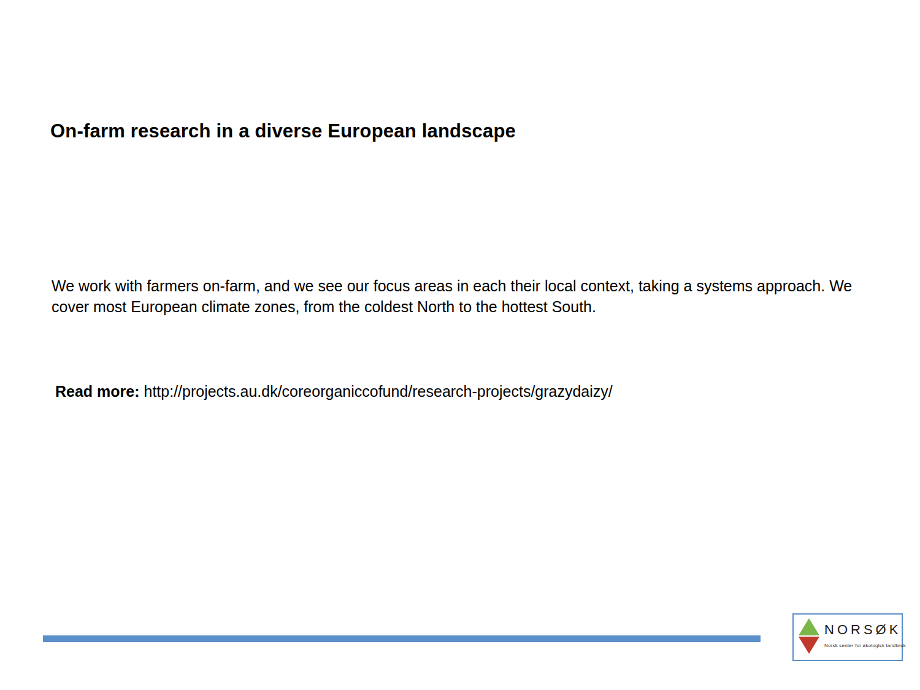On-farm research in a diverse European landscape
We work with farmers on-farm, and we see our focus areas in each their local context, taking a systems approach. We cover most European climate zones, from the coldest North to the hottest South.
Read more: http://projects.au.dk/coreorganiccofund/research-projects/grazydaizy/
NORSØK
Norsk senter for økologisk landbruk